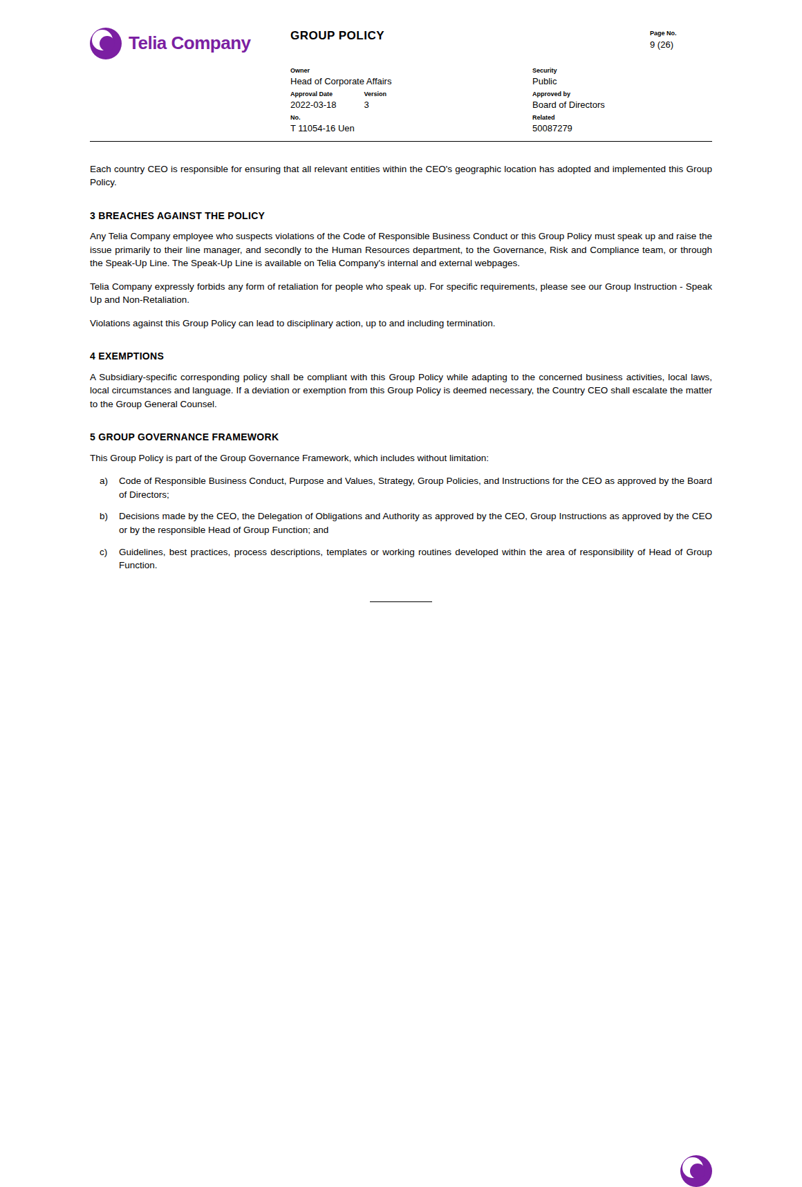Telia Company
GROUP POLICY
Page No.
9 (26)
Owner Head of Corporate Affairs
Approval Date 2022-03-18
Version 3
No. T 11054-16 Uen
Security Public
Approved by Board of Directors
Related 50087279
Each country CEO is responsible for ensuring that all relevant entities within the CEO's geographic location has adopted and implemented this Group Policy.
3 BREACHES AGAINST THE POLICY
Any Telia Company employee who suspects violations of the Code of Responsible Business Conduct or this Group Policy must speak up and raise the issue primarily to their line manager, and secondly to the Human Resources department, to the Governance, Risk and Compliance team, or through the Speak-Up Line. The Speak-Up Line is available on Telia Company's internal and external webpages.
Telia Company expressly forbids any form of retaliation for people who speak up. For specific requirements, please see our Group Instruction - Speak Up and Non-Retaliation.
Violations against this Group Policy can lead to disciplinary action, up to and including termination.
4 EXEMPTIONS
A Subsidiary-specific corresponding policy shall be compliant with this Group Policy while adapting to the concerned business activities, local laws, local circumstances and language. If a deviation or exemption from this Group Policy is deemed necessary, the Country CEO shall escalate the matter to the Group General Counsel.
5 GROUP GOVERNANCE FRAMEWORK
This Group Policy is part of the Group Governance Framework, which includes without limitation:
Code of Responsible Business Conduct, Purpose and Values, Strategy, Group Policies, and Instructions for the CEO as approved by the Board of Directors;
Decisions made by the CEO, the Delegation of Obligations and Authority as approved by the CEO, Group Instructions as approved by the CEO or by the responsible Head of Group Function; and
Guidelines, best practices, process descriptions, templates or working routines developed within the area of responsibility of Head of Group Function.